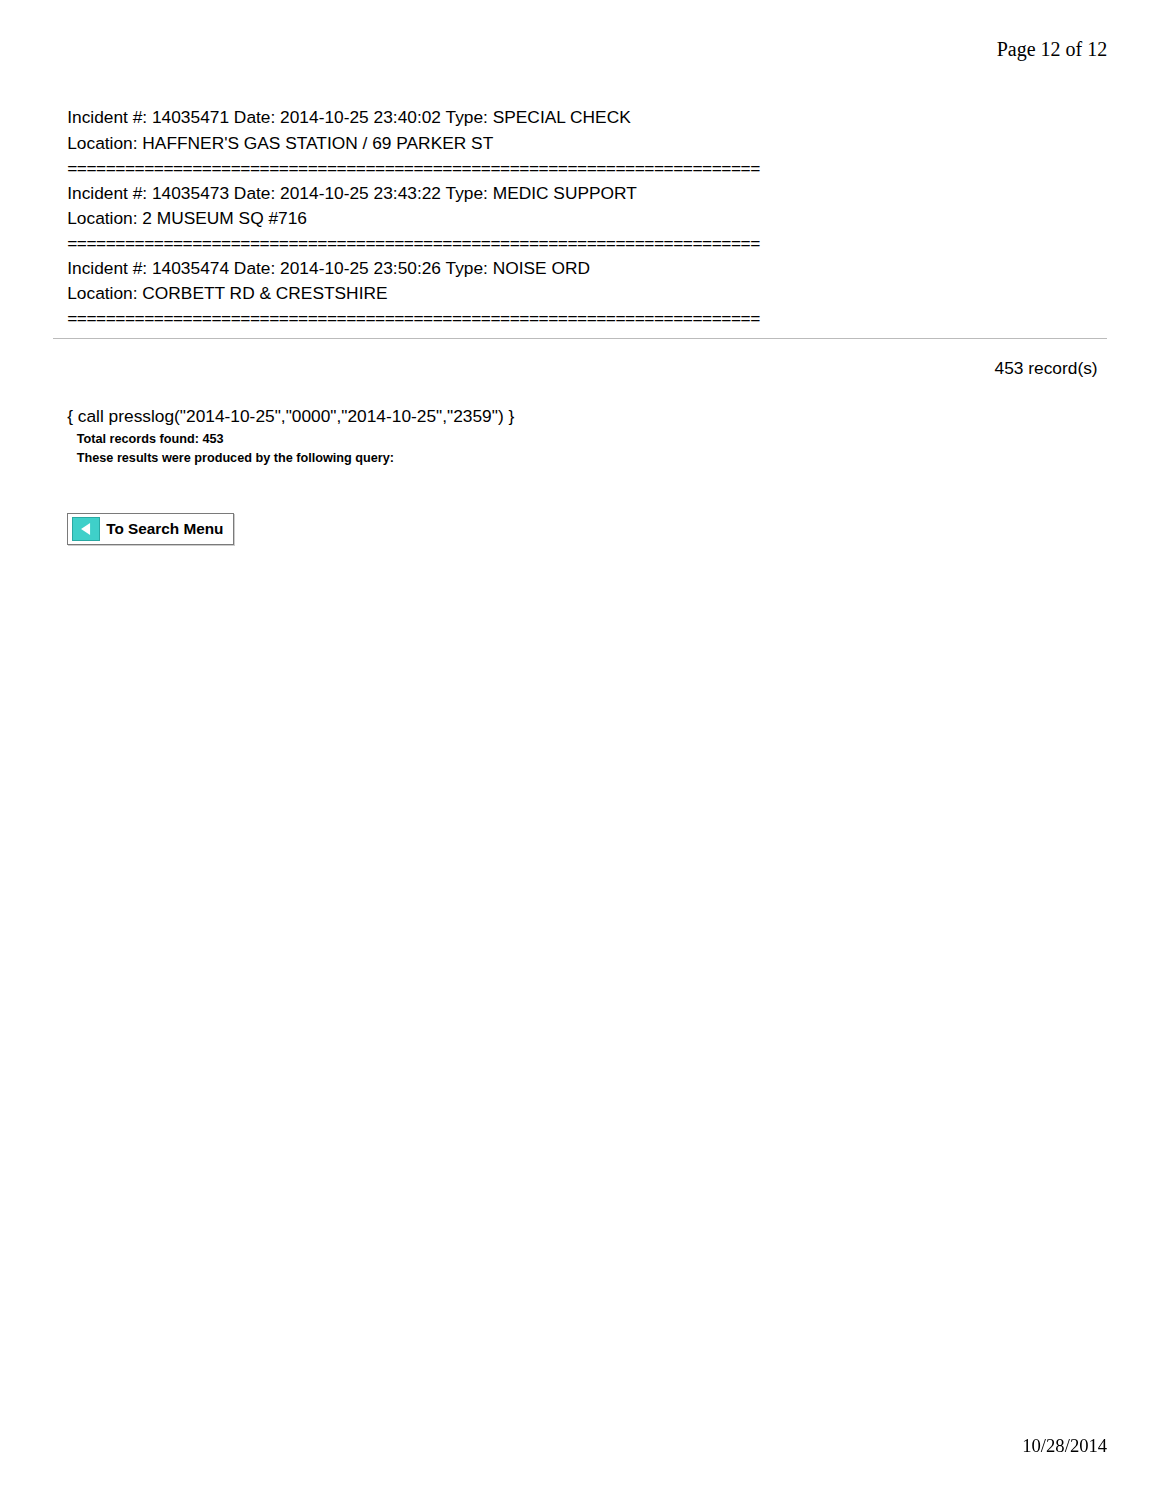Page 12 of 12
Incident #: 14035471 Date: 2014-10-25 23:40:02 Type: SPECIAL CHECK
Location: HAFFNER'S GAS STATION / 69 PARKER ST
========================================================================
Incident #: 14035473 Date: 2014-10-25 23:43:22 Type: MEDIC SUPPORT
Location: 2 MUSEUM SQ #716
========================================================================
Incident #: 14035474 Date: 2014-10-25 23:50:26 Type: NOISE ORD
Location: CORBETT RD & CRESTSHIRE
========================================================================
453 record(s)
{ call presslog("2014-10-25","0000","2014-10-25","2359") }
Total records found: 453
These results were produced by the following query:
To Search Menu
10/28/2014